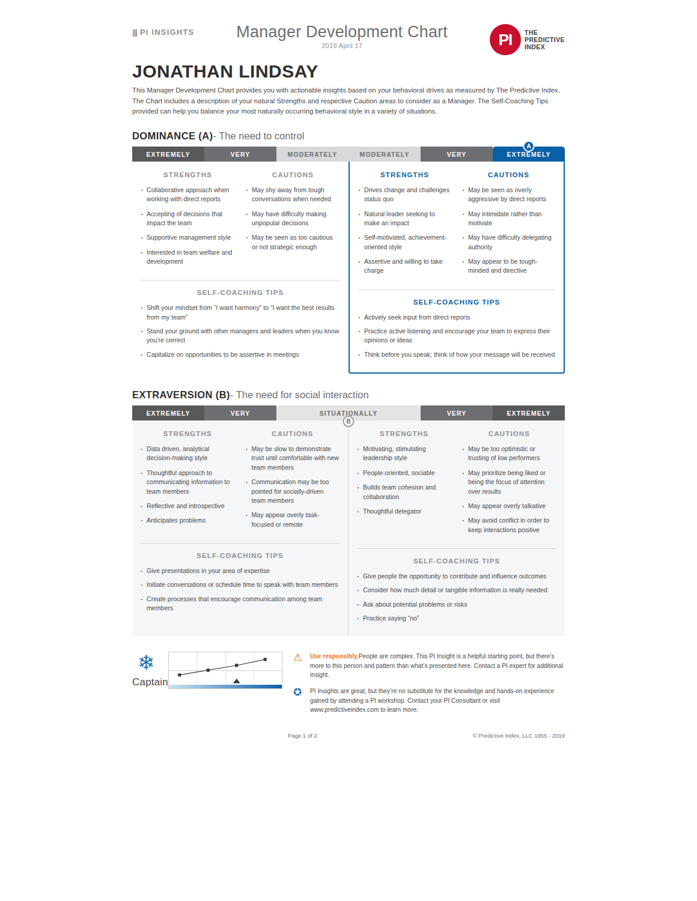|||PI INSIGHTS
Manager Development Chart
2019 April 17
PI
THE
PREDICTIVE
INDEX
JONATHAN LINDSAY
This Manager Development Chart provides you with actionable insights based on your behavioral drives as measured by The Predictive Index. The Chart includes a description of your natural Strengths and respective Caution areas to consider as a Manager. The Self-Coaching Tips provided can help you balance your most naturally occurring behavioral style in a variety of situations.
DOMINANCE (A)- The need to control
EXTREMELY
VERY
MODERATELY
MODERATELY
VERY
EXTREMELYA
Strengths
Collaborative approach when working with direct reports
Accepting of decisions that impact the team
Supportive management style
Interested in team welfare and development
Cautions
May shy away from tough conversations when needed
May have difficulty making unpopular decisions
May be seen as too cautious or not strategic enough
Self-Coaching Tips
Shift your mindset from “I want harmony” to “I want the best results from my team”
Stand your ground with other managers and leaders when you know you’re correct
Capitalize on opportunities to be assertive in meetings
Strengths
Drives change and challenges status quo
Natural leader seeking to make an impact
Self-motivated, achievement-oriented style
Assertive and willing to take charge
Cautions
May be seen as overly aggressive by direct reports
May intimidate rather than motivate
May have difficulty delegating authority
May appear to be tough-minded and directive
Self-Coaching Tips
Actively seek input from direct reports
Practice active listening and encourage your team to express their opinions or ideas
Think before you speak; think of how your message will be received
EXTRAVERSION (B)- The need for social interaction
EXTREMELY
VERY
SITUATIONALLYB
VERY
EXTREMELY
Strengths
Data driven, analytical decision-making style
Thoughtful approach to communicating information to team members
Reflective and introspective
Anticipates problems
Cautions
May be slow to demonstrate trust until comfortable with new team members
Communication may be too pointed for socially-driven team members
May appear overly task-focused or remote
Self-Coaching Tips
Give presentations in your area of expertise
Initiate conversations or schedule time to speak with team members
Create processes that encourage communication among team members
Strengths
Motivating, stimulating leadership style
People-oriented, sociable
Builds team cohesion and collaboration
Thoughtful delegator
Cautions
May be too optimistic or trusting of low performers
May prioritize being liked or being the focus of attention over results
May appear overly talkative
May avoid conflict in order to keep interactions positive
Self-Coaching Tips
Give people the opportunity to contribute and influence outcomes
Consider how much detail or tangible information is really needed
Ask about potential problems or risks
Practice saying “no”
❄
Captain
⚠
Use responsibly. People are complex. This PI Insight is a helpful starting point, but there’s more to this person and pattern than what’s presented here. Contact a PI expert for additional insight.
✪
PI Insights are great, but they’re no substitute for the knowledge and hands-on experience gained by attending a PI workshop. Contact your PI Consultant or visit www.predictiveindex.com to learn more.
Page 1 of 2
© Predictive Index, LLC 1955 - 2019